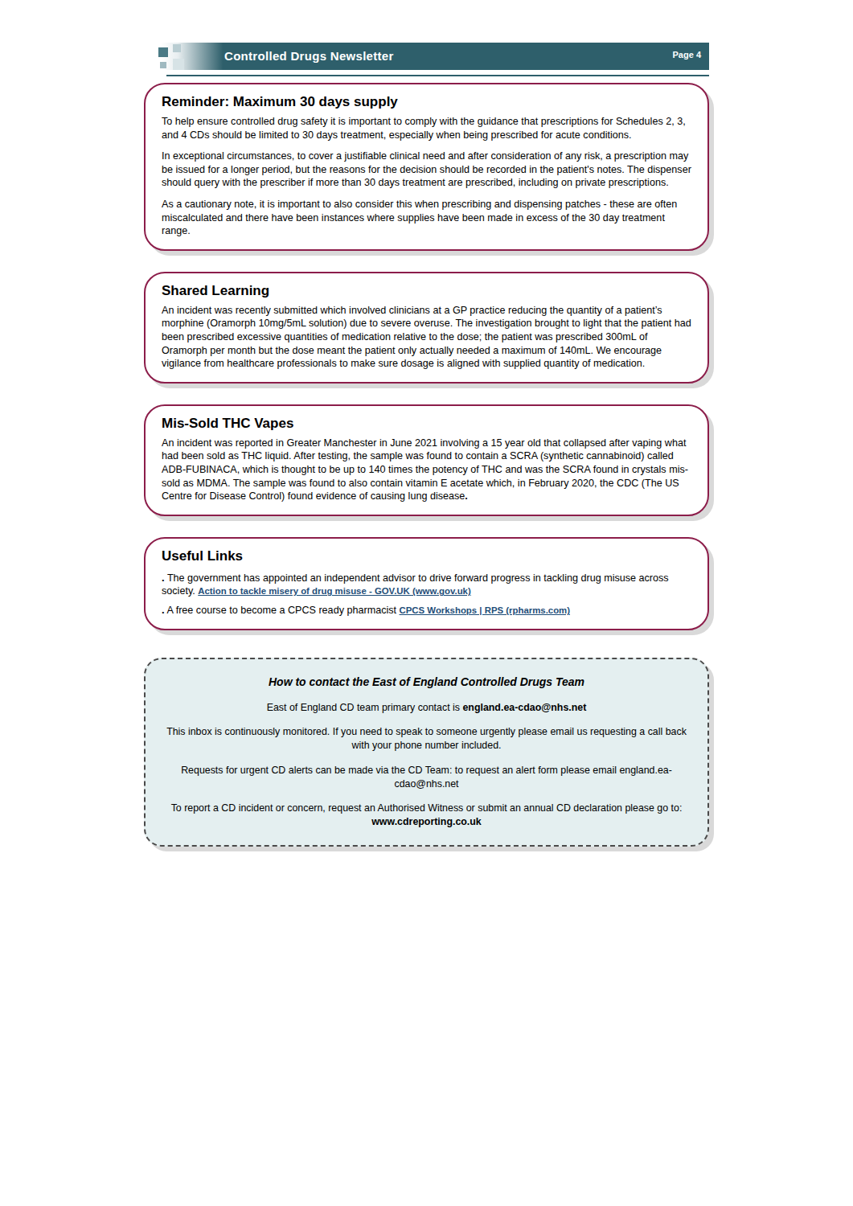Controlled Drugs Newsletter
Page 4
Reminder: Maximum 30 days supply
To help ensure controlled drug safety it is important to comply with the guidance that prescriptions for Schedules 2, 3, and 4 CDs should be limited to 30 days treatment, especially when being prescribed for acute conditions.
In exceptional circumstances, to cover a justifiable clinical need and after consideration of any risk, a prescription may be issued for a longer period, but the reasons for the decision should be recorded in the patient's notes. The dispenser should query with the prescriber if more than 30 days treatment are prescribed, including on private prescriptions.
As a cautionary note, it is important to also consider this when prescribing and dispensing patches - these are often miscalculated and there have been instances where supplies have been made in excess of the 30 day treatment range.
Shared Learning
An incident was recently submitted which involved clinicians at a GP practice reducing the quantity of a patient’s morphine (Oramorph 10mg/5mL solution) due to severe overuse. The investigation brought to light that the patient had been prescribed excessive quantities of medication relative to the dose; the patient was prescribed 300mL of Oramorph per month but the dose meant the patient only actually needed a maximum of 140mL. We encourage vigilance from healthcare professionals to make sure dosage is aligned with supplied quantity of medication.
Mis-Sold THC Vapes
An incident was reported in Greater Manchester in June 2021 involving a 15 year old that collapsed after vaping what had been sold as THC liquid. After testing, the sample was found to contain a SCRA (synthetic cannabinoid) called ADB-FUBINACA, which is thought to be up to 140 times the potency of THC and was the SCRA found in crystals mis-sold as MDMA. The sample was found to also contain vitamin E acetate which, in February 2020, the CDC (The US Centre for Disease Control) found evidence of causing lung disease.
Useful Links
. The government has appointed an independent advisor to drive forward progress in tackling drug misuse across society. Action to tackle misery of drug misuse - GOV.UK (www.gov.uk)
. A free course to become a CPCS ready pharmacist CPCS Workshops | RPS (rpharms.com)
How to contact the East of England Controlled Drugs Team
East of England CD team primary contact is england.ea-cdao@nhs.net
This inbox is continuously monitored. If you need to speak to someone urgently please email us requesting a call back with your phone number included.
Requests for urgent CD alerts can be made via the CD Team: to request an alert form please email england.ea-cdao@nhs.net
To report a CD incident or concern, request an Authorised Witness or submit an annual CD declaration please go to: www.cdreporting.co.uk